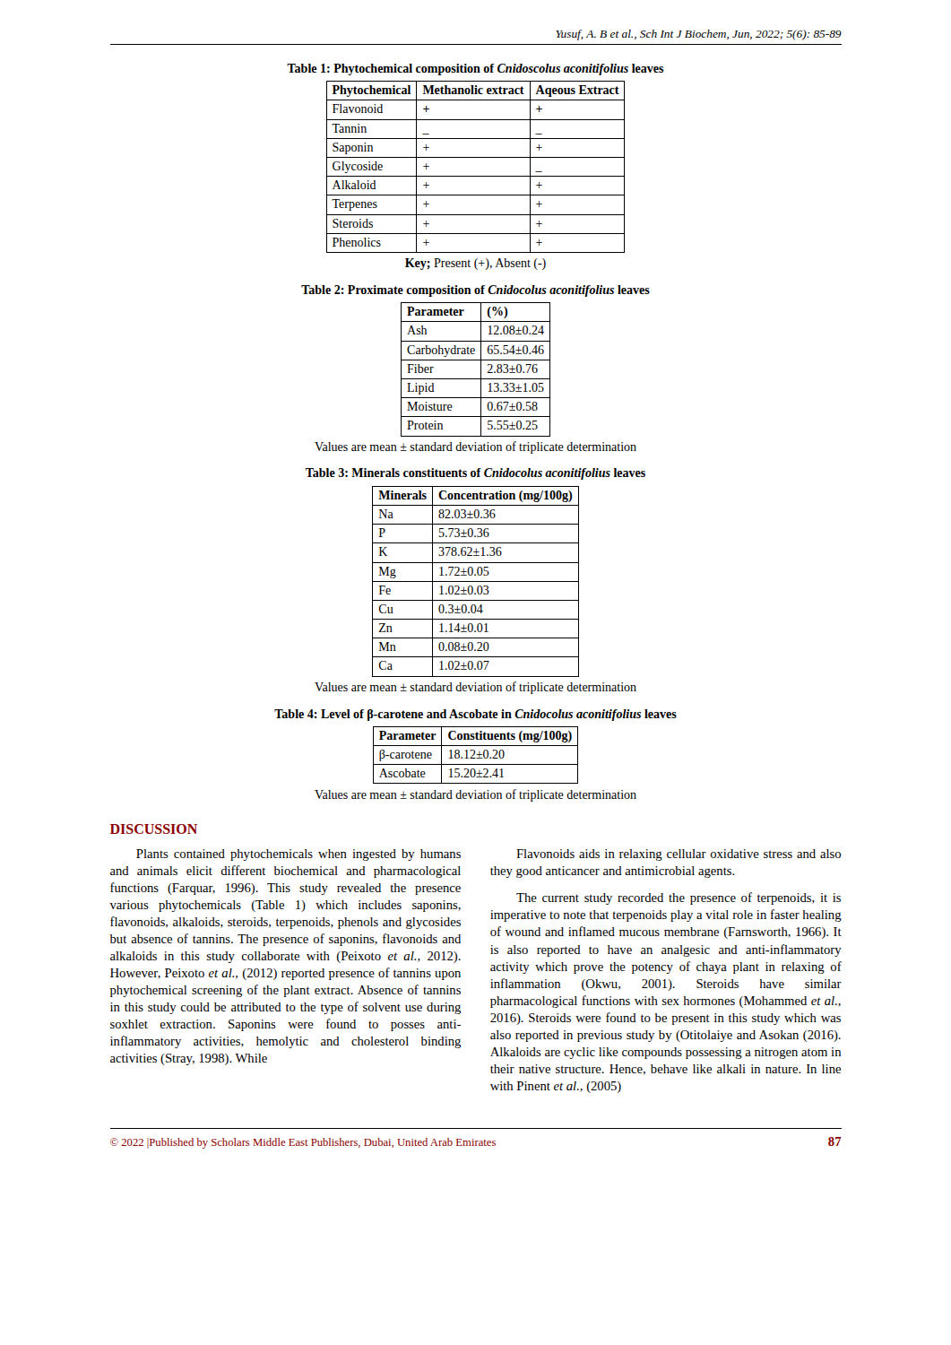Yusuf, A. B et al., Sch Int J Biochem, Jun, 2022; 5(6): 85-89
Table 1: Phytochemical composition of Cnidoscolus aconitifolius leaves
| Phytochemical | Methanolic extract | Aqeous Extract |
| --- | --- | --- |
| Flavonoid | + | + |
| Tannin | _ | _ |
| Saponin | + | + |
| Glycoside | + | _ |
| Alkaloid | + | + |
| Terpenes | + | + |
| Steroids | + | + |
| Phenolics | + | + |
Key; Present (+), Absent (-)
Table 2: Proximate composition of Cnidocolus aconitifolius leaves
| Parameter | (%) |
| --- | --- |
| Ash | 12.08±0.24 |
| Carbohydrate | 65.54±0.46 |
| Fiber | 2.83±0.76 |
| Lipid | 13.33±1.05 |
| Moisture | 0.67±0.58 |
| Protein | 5.55±0.25 |
Values are mean ± standard deviation of triplicate determination
Table 3: Minerals constituents of Cnidocolus aconitifolius leaves
| Minerals | Concentration (mg/100g) |
| --- | --- |
| Na | 82.03±0.36 |
| P | 5.73±0.36 |
| K | 378.62±1.36 |
| Mg | 1.72±0.05 |
| Fe | 1.02±0.03 |
| Cu | 0.3±0.04 |
| Zn | 1.14±0.01 |
| Mn | 0.08±0.20 |
| Ca | 1.02±0.07 |
Values are mean ± standard deviation of triplicate determination
Table 4: Level of β-carotene and Ascobate in Cnidocolus aconitifolius leaves
| Parameter | Constituents (mg/100g) |
| --- | --- |
| β-carotene | 18.12±0.20 |
| Ascobate | 15.20±2.41 |
Values are mean ± standard deviation of triplicate determination
DISCUSSION
Plants contained phytochemicals when ingested by humans and animals elicit different biochemical and pharmacological functions (Farquar, 1996). This study revealed the presence various phytochemicals (Table 1) which includes saponins, flavonoids, alkaloids, steroids, terpenoids, phenols and glycosides but absence of tannins. The presence of saponins, flavonoids and alkaloids in this study collaborate with (Peixoto et al., 2012). However, Peixoto et al., (2012) reported presence of tannins upon phytochemical screening of the plant extract. Absence of tannins in this study could be attributed to the type of solvent use during soxhlet extraction. Saponins were found to posses anti-inflammatory activities, hemolytic and cholesterol binding activities (Stray, 1998). While
Flavonoids aids in relaxing cellular oxidative stress and also they good anticancer and antimicrobial agents.
The current study recorded the presence of terpenoids, it is imperative to note that terpenoids play a vital role in faster healing of wound and inflamed mucous membrane (Farnsworth, 1966). It is also reported to have an analgesic and anti-inflammatory activity which prove the potency of chaya plant in relaxing of inflammation (Okwu, 2001). Steroids have similar pharmacological functions with sex hormones (Mohammed et al., 2016). Steroids were found to be present in this study which was also reported in previous study by (Otitolaiye and Asokan (2016). Alkaloids are cyclic like compounds possessing a nitrogen atom in their native structure. Hence, behave like alkali in nature. In line with Pinent et al., (2005)
© 2022 |Published by Scholars Middle East Publishers, Dubai, United Arab Emirates
87